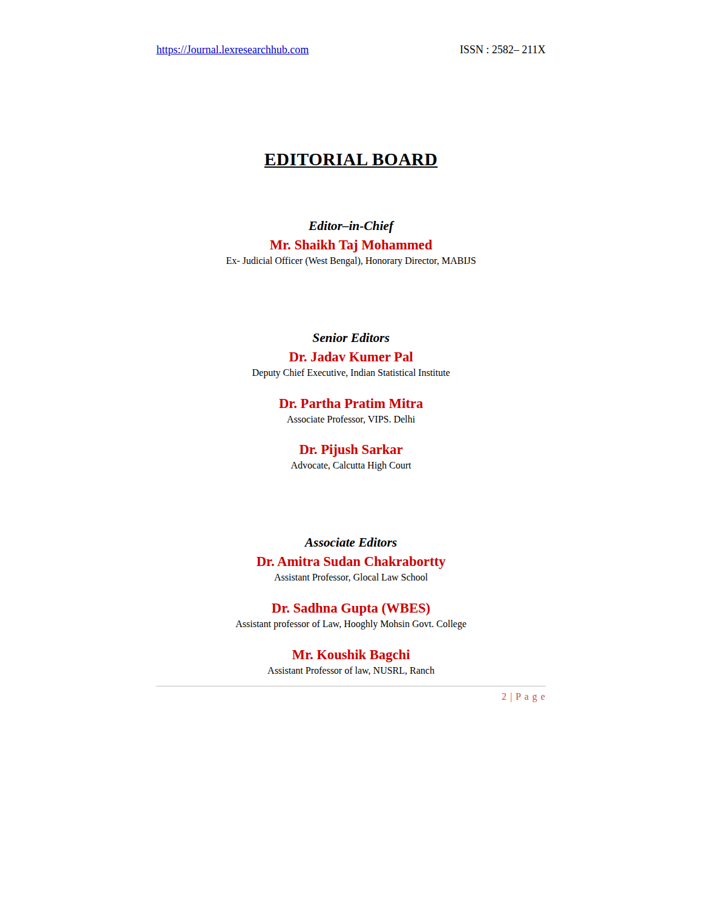https://Journal.lexresearchhub.com ISSN : 2582– 211X
EDITORIAL BOARD
Editor–in-Chief
Mr. Shaikh Taj Mohammed
Ex- Judicial Officer (West Bengal), Honorary Director, MABIJS
Senior Editors
Dr. Jadav Kumer Pal
Deputy Chief Executive, Indian Statistical Institute
Dr. Partha Pratim Mitra
Associate Professor, VIPS. Delhi
Dr. Pijush Sarkar
Advocate, Calcutta High Court
Associate Editors
Dr. Amitra Sudan Chakrabortty
Assistant Professor, Glocal Law School
Dr. Sadhna Gupta (WBES)
Assistant professor of Law, Hooghly Mohsin Govt. College
Mr. Koushik Bagchi
Assistant Professor of law, NUSRL, Ranch
2 | P a g e